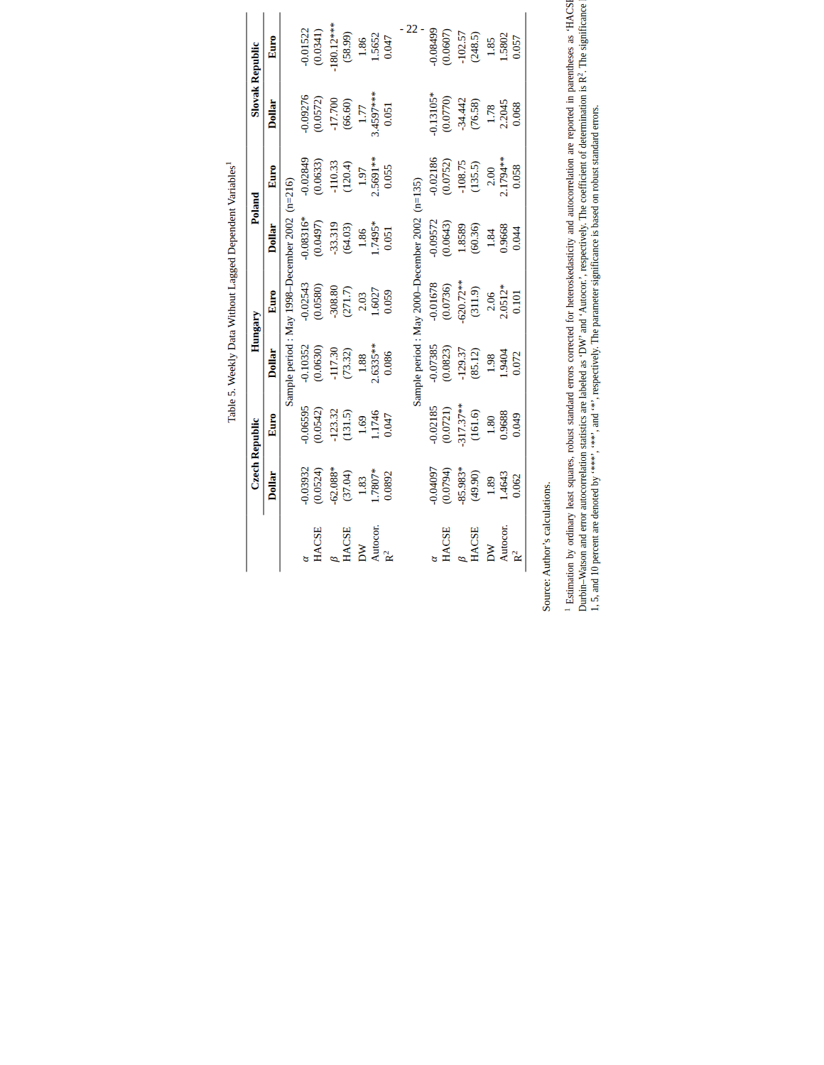- 22 -
Table 5. Weekly Data Without Lagged Dependent Variables 1
| | Czech Republic | Hungary | Poland | Slovak Republic |
| --- | --- | --- | --- | --- |
| Dollar | Euro | Dollar | Euro | Dollar | Euro | Dollar | Euro |
| Sample period : May 1998–December 2002 (n=216) |
| α HACSE | -0.03932 (0.0524) | -0.06595 (0.0542) | -0.10352 (0.0630) | -0.02543 (0.0580) | -0.08316* (0.0497) | -0.02849 (0.0633) | -0.09276 (0.0572) | -0.01522 (0.0341) |
| β HACSE | -62.088* (37.04) | -123.32 (131.5) | -117.30 (73.32) | -308.80 (271.7) | -33.319 (64.03) | -110.33 (120.4) | -17.700 (66.60) | -180.12*** (58.99) |
| DW Autocor. R 2 | 1.83 1.7807* 0.0892 | 1.69 1.1746 0.047 | 1.88 2.6335** 0.086 | 2.03 1.6027 0.059 | 1.86 1.7495* 0.051 | 1.97 2.5691** 0.055 | 1.77 3.4597*** 0.051 | 1.86 1.5652 0.047 |
| Sample period : May 2000–December 2002 (n=135) |
| α HACSE | -0.04097 (0.0794) | -0.02185 (0.0721) | -0.07385 (0.0823) | -0.01678 (0.0736) | -0.09572 (0.0643) | -0.02186 (0.0752) | -0.13105* (0.0770) | -0.08499 (0.0607) |
| β HACSE | -85.983* (49.90) | -317.37** (161.6) | -129.37 (85.12) | -620.72** (311.9) | 1.8589 (60.36) | -108.75 (135.5) | -34.442 (76.58) | -102.57 (248.5) |
| DW Autocor. R 2 | 1.89 1.4643 0.062 | 1.80 0.9688 0.049 | 1.98 1.9404 0.072 | 2.06 2.0512* 0.101 | 1.84 0.9668 0.044 | 2.00 2.1794** 0.058 | 1.78 2.2045 0.068 | 1.85 1.5802 0.057 |
Source: Author’s calculations.
1 Estimation by ordinary least squares, robust standard errors corrected for heteroskedasticity and autocorrelation are reported in parentheses as ‘HACSE’. The Durbin–Watson and error autocorrelation statistics are labeled as ‘DW’ and ‘Autocor.’, respectively. The coefficient of determination is R2. The significance level at 1, 5, and 10 percent are denoted by ‘***’, ‘**’, and ‘*’, respectively. The parameter significance is based on robust standard errors.